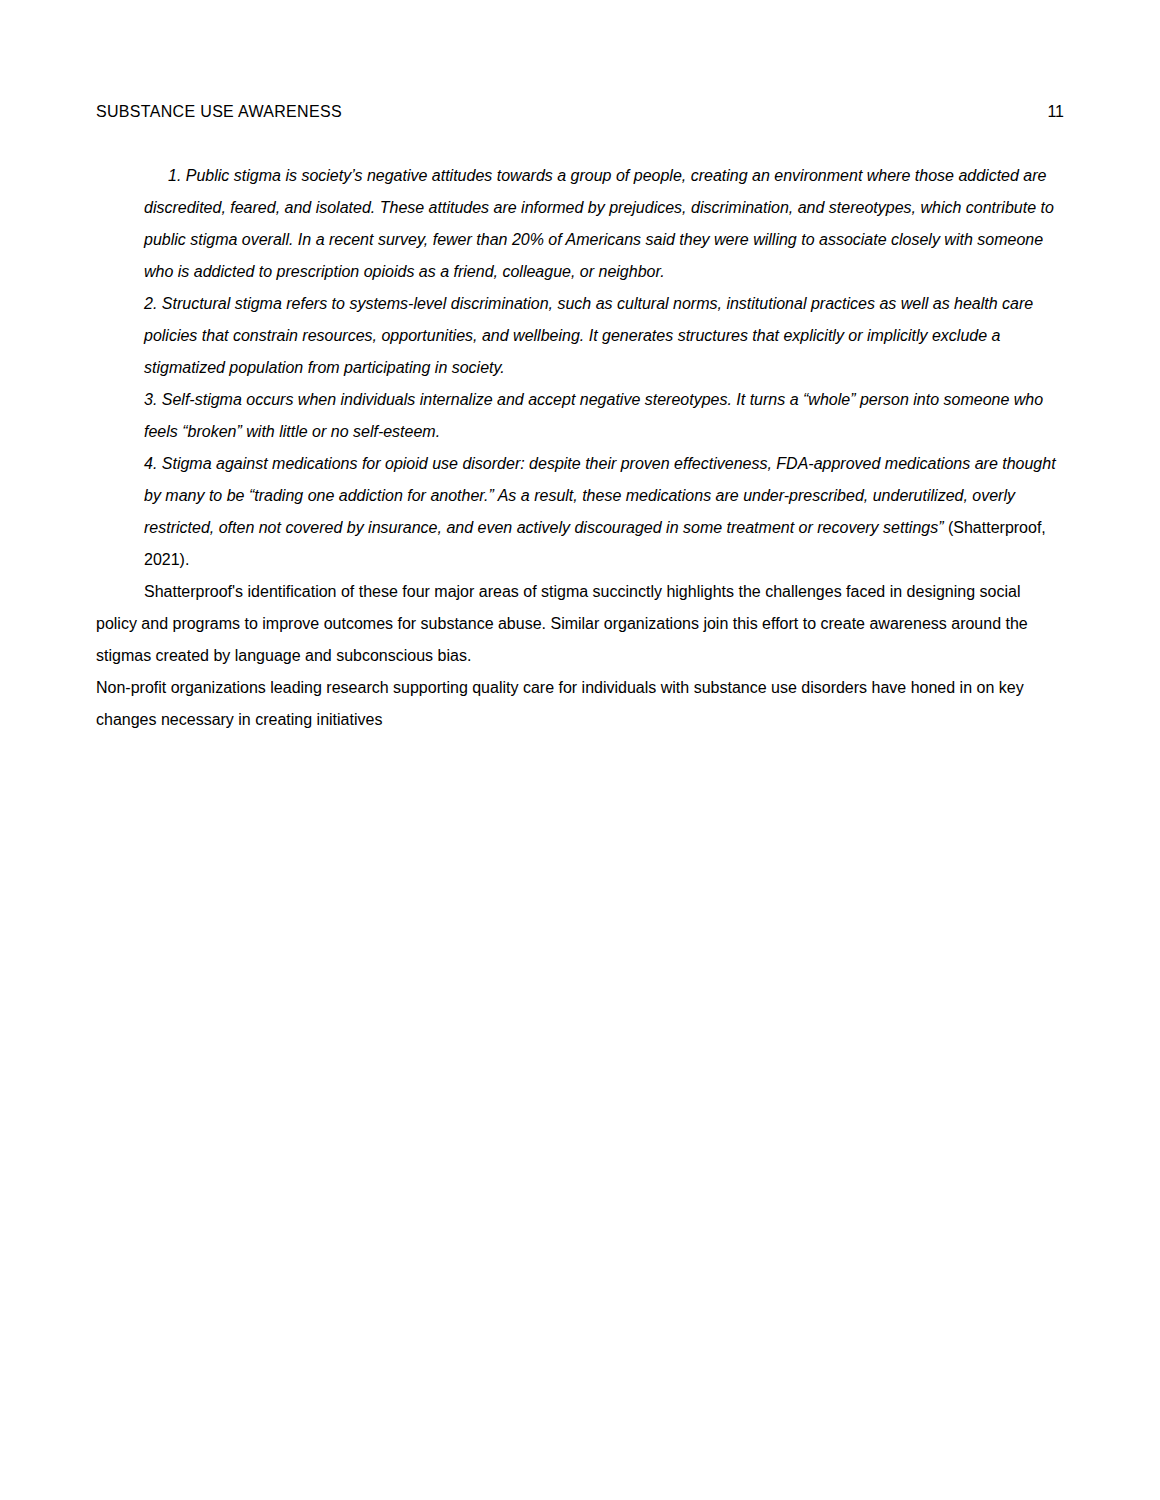Substance Use Awareness 11
1. Public stigma is society’s negative attitudes towards a group of people, creating an environment where those addicted are discredited, feared, and isolated. These attitudes are informed by prejudices, discrimination, and stereotypes, which contribute to public stigma overall. In a recent survey, fewer than 20% of Americans said they were willing to associate closely with someone who is addicted to prescription opioids as a friend, colleague, or neighbor.
2. Structural stigma refers to systems-level discrimination, such as cultural norms, institutional practices as well as health care policies that constrain resources, opportunities, and wellbeing. It generates structures that explicitly or implicitly exclude a stigmatized population from participating in society.
3. Self-stigma occurs when individuals internalize and accept negative stereotypes. It turns a “whole” person into someone who feels “broken” with little or no self-esteem.
4. Stigma against medications for opioid use disorder: despite their proven effectiveness, FDA-approved medications are thought by many to be “trading one addiction for another.” As a result, these medications are under-prescribed, underutilized, overly restricted, often not covered by insurance, and even actively discouraged in some treatment or recovery settings” (Shatterproof, 2021).
Shatterproof's identification of these four major areas of stigma succinctly highlights the challenges faced in designing social policy and programs to improve outcomes for substance abuse. Similar organizations join this effort to create awareness around the stigmas created by language and subconscious bias.
Non-profit organizations leading research supporting quality care for individuals with substance use disorders have honed in on key changes necessary in creating initiatives